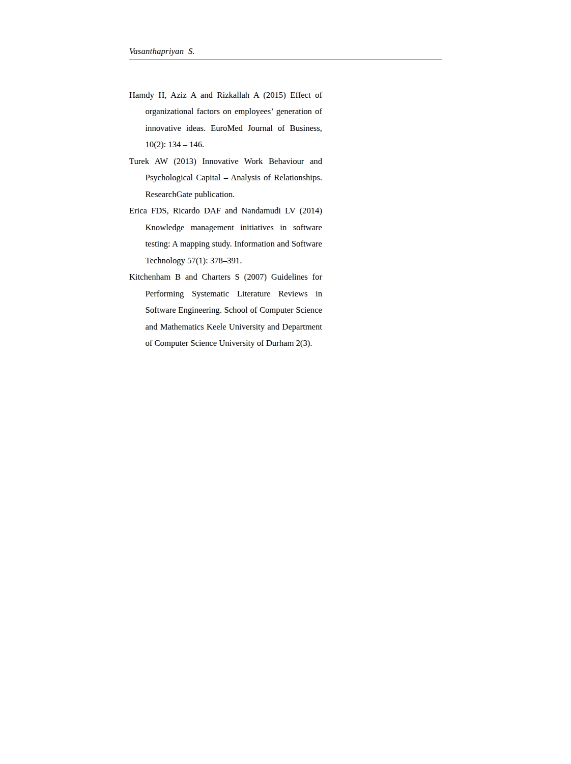Vasanthapriyan S.
Hamdy H, Aziz A and Rizkallah A (2015) Effect of organizational factors on employees’ generation of innovative ideas. EuroMed Journal of Business, 10(2): 134 – 146.
Turek AW (2013) Innovative Work Behaviour and Psychological Capital – Analysis of Relationships. ResearchGate publication.
Erica FDS, Ricardo DAF and Nandamudi LV (2014) Knowledge management initiatives in software testing: A mapping study. Information and Software Technology 57(1): 378–391.
Kitchenham B and Charters S (2007) Guidelines for Performing Systematic Literature Reviews in Software Engineering. School of Computer Science and Mathematics Keele University and Department of Computer Science University of Durham 2(3).